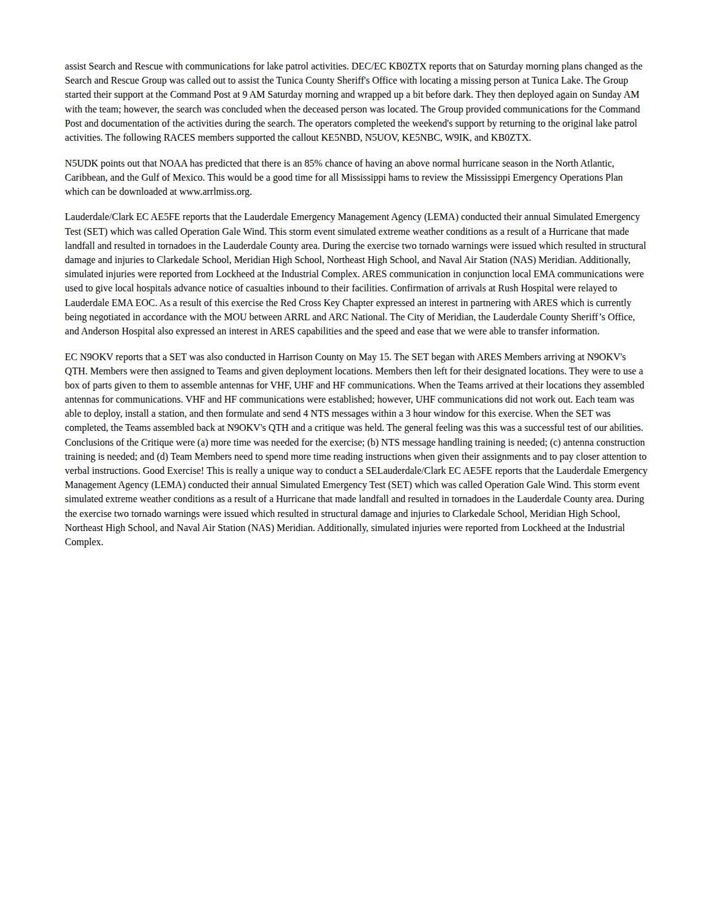assist Search and Rescue with communications for lake patrol activities. DEC/EC KB0ZTX reports that on Saturday morning plans changed as the Search and Rescue Group was called out to assist the Tunica County Sheriff's Office with locating a missing person at Tunica Lake. The Group started their support at the Command Post at 9 AM Saturday morning and wrapped up a bit before dark. They then deployed again on Sunday AM with the team; however, the search was concluded when the deceased person was located. The Group provided communications for the Command Post and documentation of the activities during the search. The operators completed the weekend's support by returning to the original lake patrol activities. The following RACES members supported the callout KE5NBD, N5UOV, KE5NBC, W9IK, and KB0ZTX.
N5UDK points out that NOAA has predicted that there is an 85% chance of having an above normal hurricane season in the North Atlantic, Caribbean, and the Gulf of Mexico. This would be a good time for all Mississippi hams to review the Mississippi Emergency Operations Plan which can be downloaded at www.arrlmiss.org.
Lauderdale/Clark EC AE5FE reports that the Lauderdale Emergency Management Agency (LEMA) conducted their annual Simulated Emergency Test (SET) which was called Operation Gale Wind. This storm event simulated extreme weather conditions as a result of a Hurricane that made landfall and resulted in tornadoes in the Lauderdale County area. During the exercise two tornado warnings were issued which resulted in structural damage and injuries to Clarkedale School, Meridian High School, Northeast High School, and Naval Air Station (NAS) Meridian. Additionally, simulated injuries were reported from Lockheed at the Industrial Complex. ARES communication in conjunction local EMA communications were used to give local hospitals advance notice of casualties inbound to their facilities. Confirmation of arrivals at Rush Hospital were relayed to Lauderdale EMA EOC. As a result of this exercise the Red Cross Key Chapter expressed an interest in partnering with ARES which is currently being negotiated in accordance with the MOU between ARRL and ARC National. The City of Meridian, the Lauderdale County Sheriff’s Office, and Anderson Hospital also expressed an interest in ARES capabilities and the speed and ease that we were able to transfer information.
EC N9OKV reports that a SET was also conducted in Harrison County on May 15. The SET began with ARES Members arriving at N9OKV's QTH. Members were then assigned to Teams and given deployment locations. Members then left for their designated locations. They were to use a box of parts given to them to assemble antennas for VHF, UHF and HF communications. When the Teams arrived at their locations they assembled antennas for communications. VHF and HF communications were established; however, UHF communications did not work out. Each team was able to deploy, install a station, and then formulate and send 4 NTS messages within a 3 hour window for this exercise. When the SET was completed, the Teams assembled back at N9OKV's QTH and a critique was held. The general feeling was this was a successful test of our abilities. Conclusions of the Critique were (a) more time was needed for the exercise; (b) NTS message handling training is needed; (c) antenna construction training is needed; and (d) Team Members need to spend more time reading instructions when given their assignments and to pay closer attention to verbal instructions. Good Exercise! This is really a unique way to conduct a SELauderdale/Clark EC AE5FE reports that the Lauderdale Emergency Management Agency (LEMA) conducted their annual Simulated Emergency Test (SET) which was called Operation Gale Wind. This storm event simulated extreme weather conditions as a result of a Hurricane that made landfall and resulted in tornadoes in the Lauderdale County area. During the exercise two tornado warnings were issued which resulted in structural damage and injuries to Clarkedale School, Meridian High School, Northeast High School, and Naval Air Station (NAS) Meridian. Additionally, simulated injuries were reported from Lockheed at the Industrial Complex.